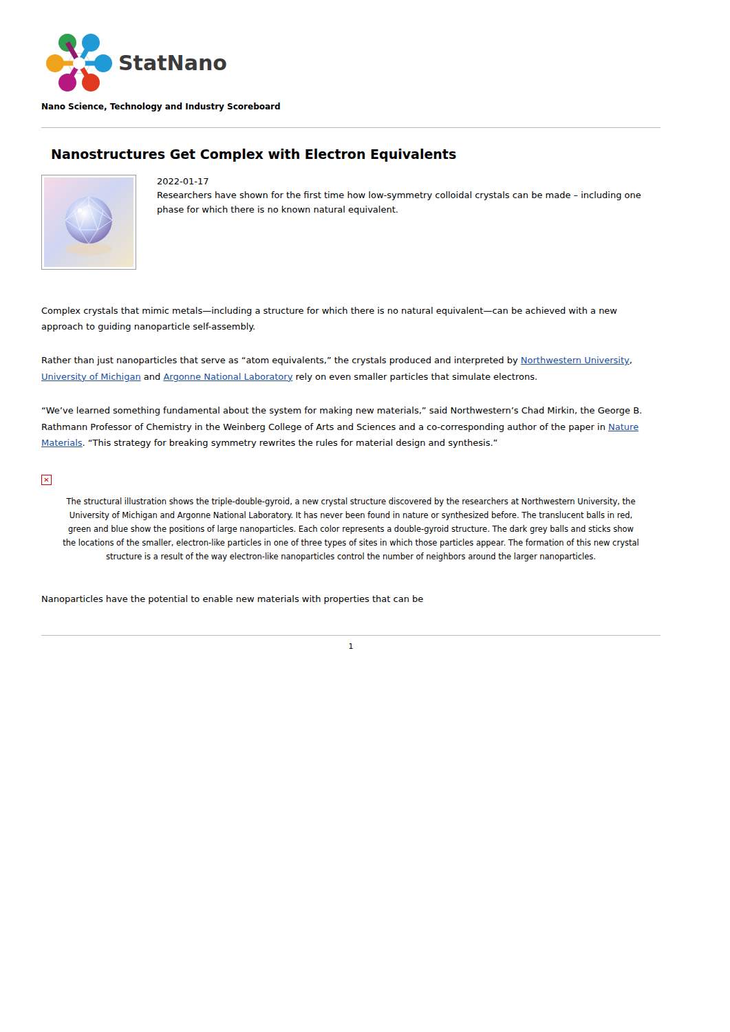StatNano
Nano Science, Technology and Industry Scoreboard
Nanostructures Get Complex with Electron Equivalents
2022-01-17
Researchers have shown for the first time how low-symmetry colloidal crystals can be made – including one phase for which there is no known natural equivalent.
Complex crystals that mimic metals—including a structure for which there is no natural equivalent—can be achieved with a new approach to guiding nanoparticle self-assembly.
Rather than just nanoparticles that serve as “atom equivalents,” the crystals produced and interpreted by Northwestern University, University of Michigan and Argonne National Laboratory rely on even smaller particles that simulate electrons.
“We’ve learned something fundamental about the system for making new materials,” said Northwestern’s Chad Mirkin, the George B. Rathmann Professor of Chemistry in the Weinberg College of Arts and Sciences and a co-corresponding author of the paper in Nature Materials. “This strategy for breaking symmetry rewrites the rules for material design and synthesis.”
✕
The structural illustration shows the triple-double-gyroid, a new crystal structure discovered by the researchers at Northwestern University, the University of Michigan and Argonne National Laboratory. It has never been found in nature or synthesized before. The translucent balls in red, green and blue show the positions of large nanoparticles. Each color represents a double-gyroid structure. The dark grey balls and sticks show the locations of the smaller, electron-like particles in one of three types of sites in which those particles appear. The formation of this new crystal structure is a result of the way electron-like nanoparticles control the number of neighbors around the larger nanoparticles.
Nanoparticles have the potential to enable new materials with properties that can be
1